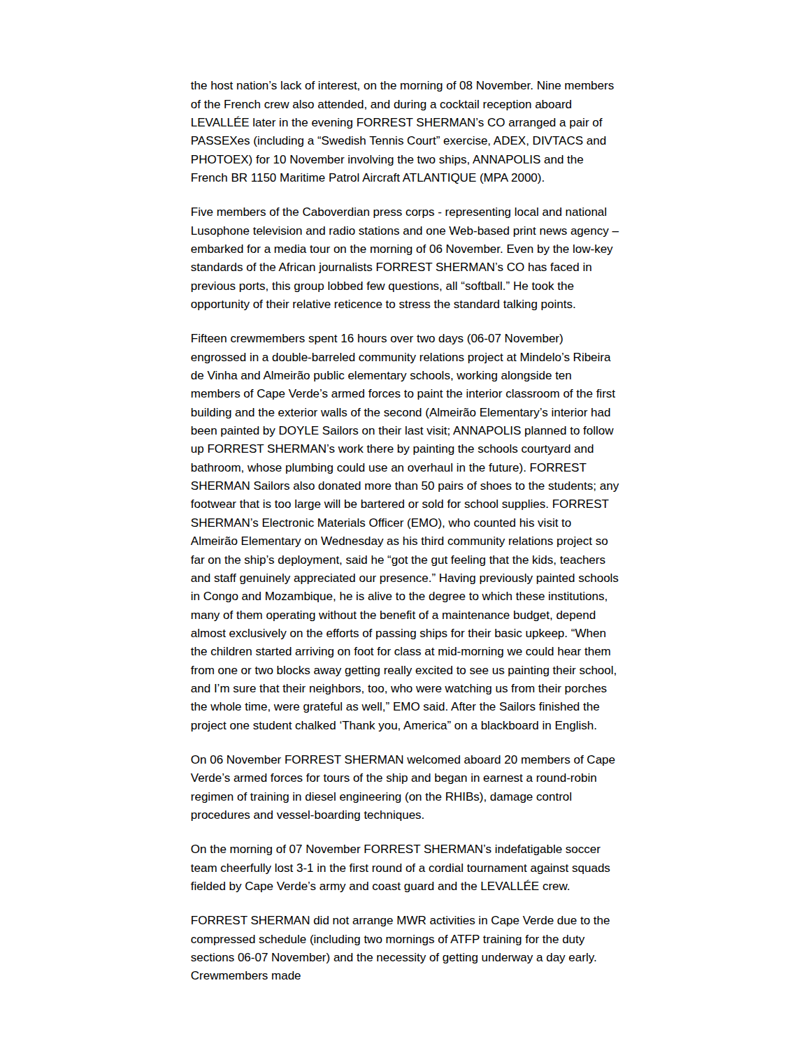the host nation’s lack of interest, on the morning of 08 November. Nine members of the French crew also attended, and during a cocktail reception aboard LEVALLÉE later in the evening FORREST SHERMAN’s CO arranged a pair of PASSEXes (including a “Swedish Tennis Court” exercise, ADEX, DIVTACS and PHOTOEX) for 10 November involving the two ships, ANNAPOLIS and the French BR 1150 Maritime Patrol Aircraft ATLANTIQUE (MPA 2000).
Five members of the Caboverdian press corps - representing local and national Lusophone television and radio stations and one Web-based print news agency – embarked for a media tour on the morning of 06 November. Even by the low-key standards of the African journalists FORREST SHERMAN’s CO has faced in previous ports, this group lobbed few questions, all “softball.” He took the opportunity of their relative reticence to stress the standard talking points.
Fifteen crewmembers spent 16 hours over two days (06-07 November) engrossed in a double-barreled community relations project at Mindelo’s Ribeira de Vinha and Almeirão public elementary schools, working alongside ten members of Cape Verde’s armed forces to paint the interior classroom of the first building and the exterior walls of the second (Almeirão Elementary’s interior had been painted by DOYLE Sailors on their last visit; ANNAPOLIS planned to follow up FORREST SHERMAN’s work there by painting the schools courtyard and bathroom, whose plumbing could use an overhaul in the future). FORREST SHERMAN Sailors also donated more than 50 pairs of shoes to the students; any footwear that is too large will be bartered or sold for school supplies. FORREST SHERMAN’s Electronic Materials Officer (EMO), who counted his visit to Almeirão Elementary on Wednesday as his third community relations project so far on the ship’s deployment, said he “got the gut feeling that the kids, teachers and staff genuinely appreciated our presence.” Having previously painted schools in Congo and Mozambique, he is alive to the degree to which these institutions, many of them operating without the benefit of a maintenance budget, depend almost exclusively on the efforts of passing ships for their basic upkeep. “When the children started arriving on foot for class at mid-morning we could hear them from one or two blocks away getting really excited to see us painting their school, and I’m sure that their neighbors, too, who were watching us from their porches the whole time, were grateful as well,” EMO said. After the Sailors finished the project one student chalked ‘Thank you, America” on a blackboard in English.
On 06 November FORREST SHERMAN welcomed aboard 20 members of Cape Verde’s armed forces for tours of the ship and began in earnest a round-robin regimen of training in diesel engineering (on the RHIBs), damage control procedures and vessel-boarding techniques.
On the morning of 07 November FORREST SHERMAN’s indefatigable soccer team cheerfully lost 3-1 in the first round of a cordial tournament against squads fielded by Cape Verde’s army and coast guard and the LEVALLÉE crew.
FORREST SHERMAN did not arrange MWR activities in Cape Verde due to the compressed schedule (including two mornings of ATFP training for the duty sections 06-07 November) and the necessity of getting underway a day early. Crewmembers made